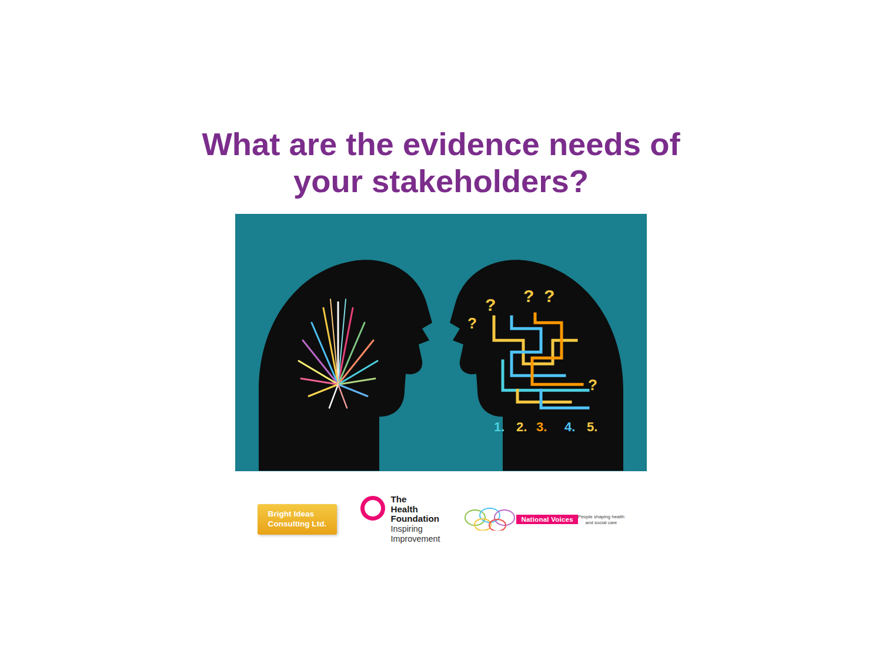What are the evidence needs of your stakeholders?
? ? ? ? ? 1. 2. 3. 4. 5.
Bright Ideas
Consulting Ltd.
The
Health
Foundation
Inspiring
Improvement
National Voices
People shaping health
and social care